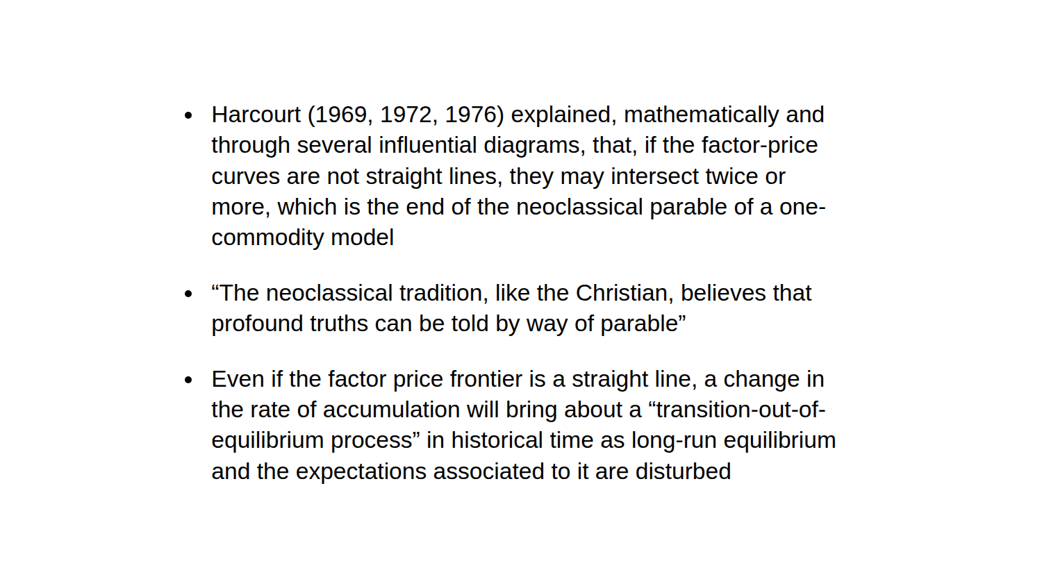Harcourt (1969, 1972, 1976) explained, mathematically and through several influential diagrams, that, if the factor-price curves are not straight lines, they may intersect twice or more, which is the end of the neoclassical parable of a one-commodity model
“The neoclassical tradition, like the Christian, believes that profound truths can be told by way of parable”
Even if the factor price frontier is a straight line, a change in the rate of accumulation will bring about a “transition-out-of-equilibrium process” in historical time as long-run equilibrium and the expectations associated to it are disturbed